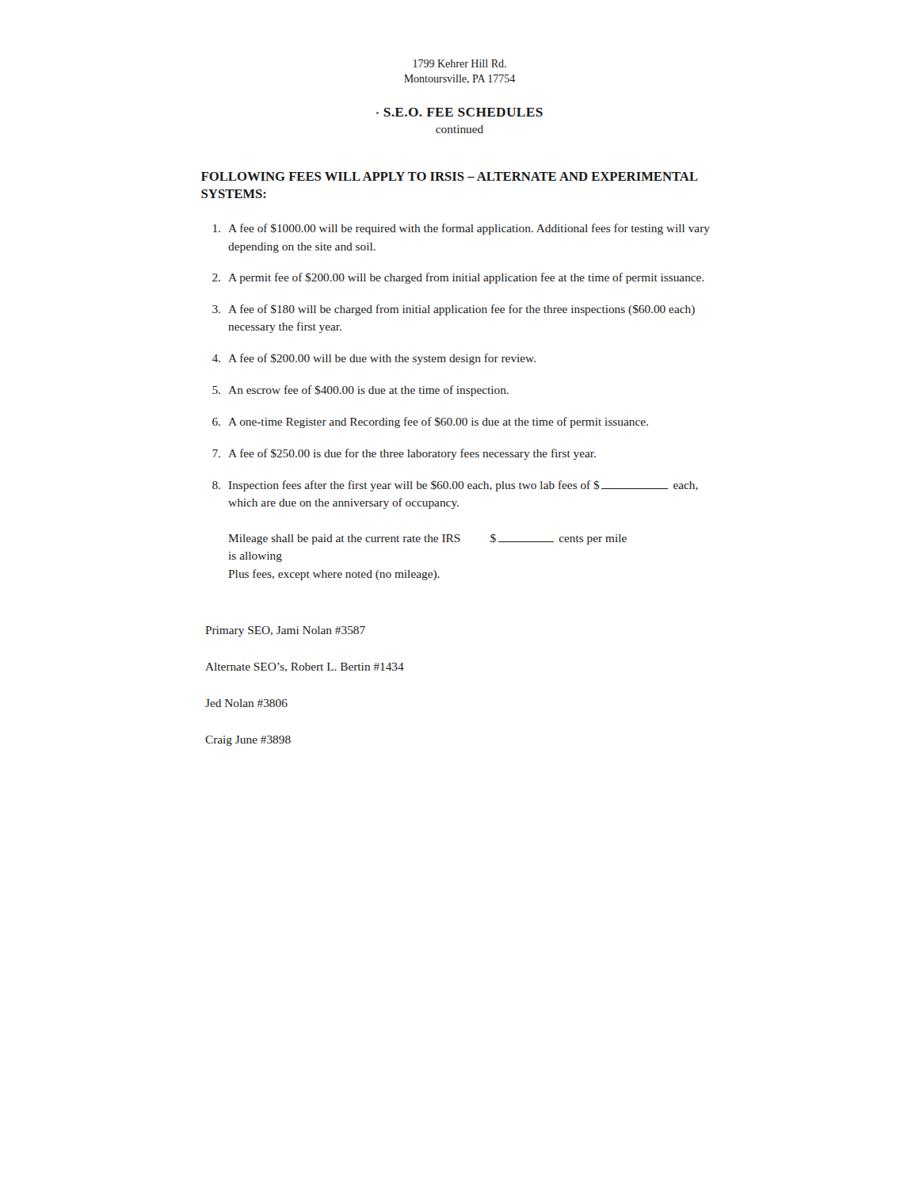1799 Kehrer Hill Rd.
Montoursville, PA 17754
•S.E.O. FEE SCHEDULES
continued
FOLLOWING FEES WILL APPLY TO IRSIS – ALTERNATE AND EXPERIMENTAL SYSTEMS:
A fee of $1000.00 will be required with the formal application. Additional fees for testing will vary depending on the site and soil.
A permit fee of $200.00 will be charged from initial application fee at the time of permit issuance.
A fee of $180 will be charged from initial application fee for the three inspections ($60.00 each) necessary the first year.
A fee of $200.00 will be due with the system design for review.
An escrow fee of $400.00 is due at the time of inspection.
A one-time Register and Recording fee of $60.00 is due at the time of permit issuance.
A fee of $250.00 is due for the three laboratory fees necessary the first year.
Inspection fees after the first year will be $60.00 each, plus two lab fees of $ each, which are due on the anniversary of occupancy.
Mileage shall be paid at the current rate the IRS is allowing
Plus fees, except where noted (no mileage).
$ cents per mile
Primary SEO, Jami Nolan #3587
Alternate SEO’s, Robert L. Bertin #1434
Jed Nolan #3806
Craig June #3898